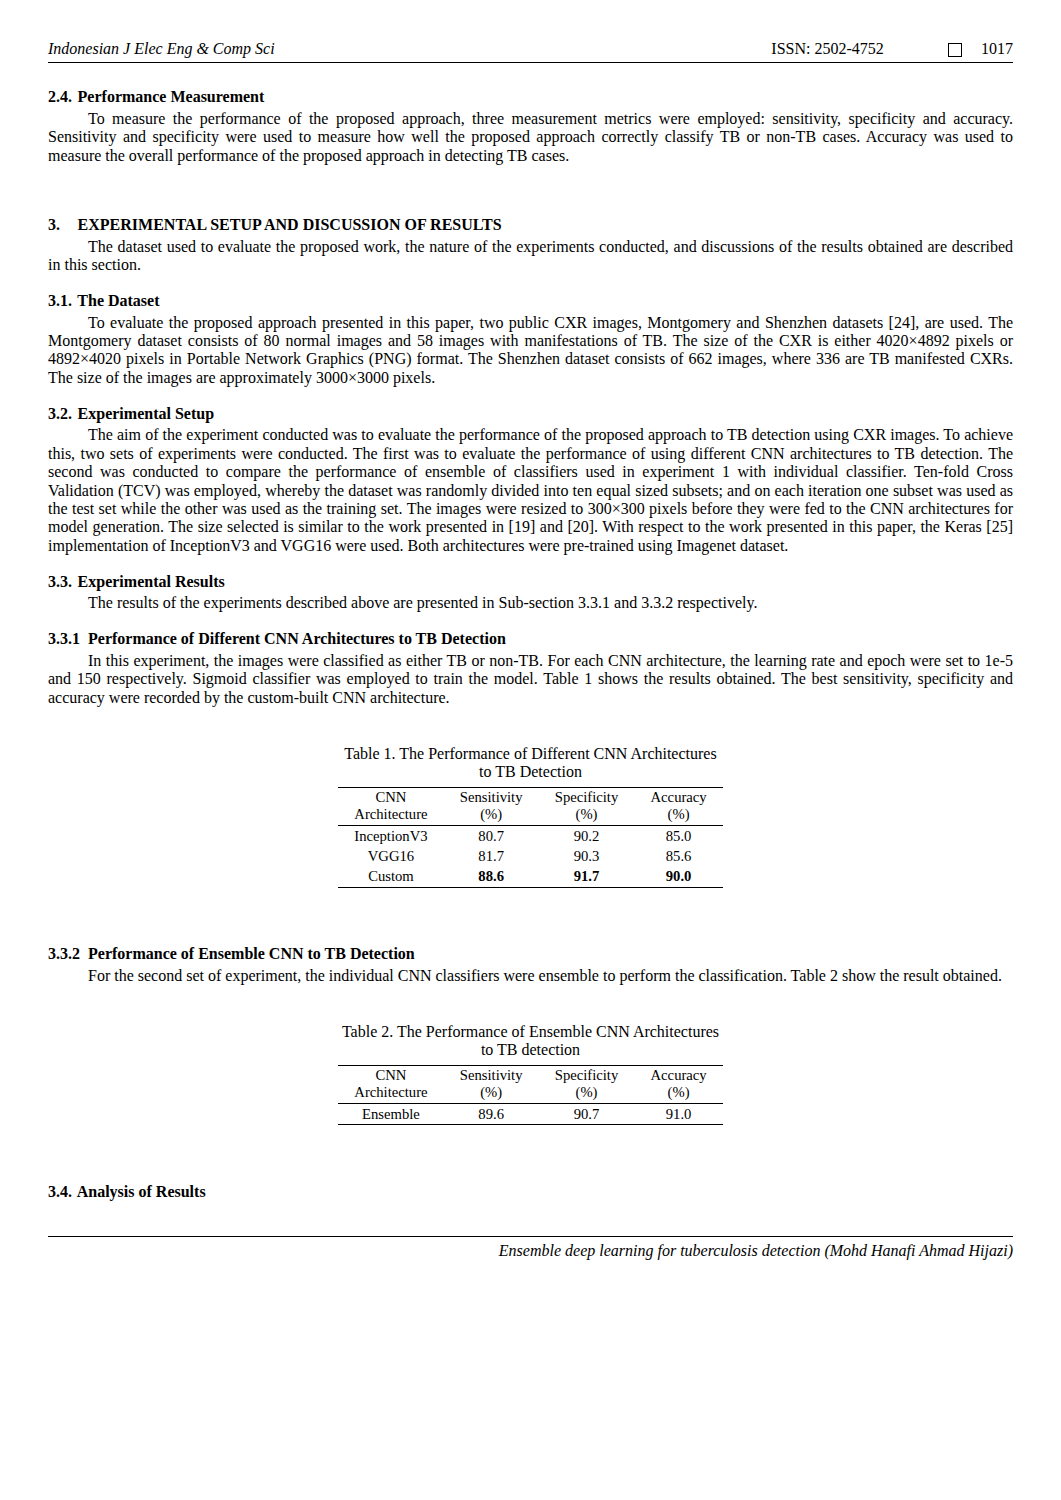Indonesian J Elec Eng & Comp Sci ISSN: 2502-4752 1017
2.4. Performance Measurement
To measure the performance of the proposed approach, three measurement metrics were employed: sensitivity, specificity and accuracy. Sensitivity and specificity were used to measure how well the proposed approach correctly classify TB or non-TB cases. Accuracy was used to measure the overall performance of the proposed approach in detecting TB cases.
3. EXPERIMENTAL SETUP AND DISCUSSION OF RESULTS
The dataset used to evaluate the proposed work, the nature of the experiments conducted, and discussions of the results obtained are described in this section.
3.1. The Dataset
To evaluate the proposed approach presented in this paper, two public CXR images, Montgomery and Shenzhen datasets [24], are used. The Montgomery dataset consists of 80 normal images and 58 images with manifestations of TB. The size of the CXR is either 4020×4892 pixels or 4892×4020 pixels in Portable Network Graphics (PNG) format. The Shenzhen dataset consists of 662 images, where 336 are TB manifested CXRs. The size of the images are approximately 3000×3000 pixels.
3.2. Experimental Setup
The aim of the experiment conducted was to evaluate the performance of the proposed approach to TB detection using CXR images. To achieve this, two sets of experiments were conducted. The first was to evaluate the performance of using different CNN architectures to TB detection. The second was conducted to compare the performance of ensemble of classifiers used in experiment 1 with individual classifier. Ten-fold Cross Validation (TCV) was employed, whereby the dataset was randomly divided into ten equal sized subsets; and on each iteration one subset was used as the test set while the other was used as the training set. The images were resized to 300×300 pixels before they were fed to the CNN architectures for model generation. The size selected is similar to the work presented in [19] and [20]. With respect to the work presented in this paper, the Keras [25] implementation of InceptionV3 and VGG16 were used. Both architectures were pre-trained using Imagenet dataset.
3.3. Experimental Results
The results of the experiments described above are presented in Sub-section 3.3.1 and 3.3.2 respectively.
3.3.1 Performance of Different CNN Architectures to TB Detection
In this experiment, the images were classified as either TB or non-TB. For each CNN architecture, the learning rate and epoch were set to 1e-5 and 150 respectively. Sigmoid classifier was employed to train the model. Table 1 shows the results obtained. The best sensitivity, specificity and accuracy were recorded by the custom-built CNN architecture.
Table 1. The Performance of Different CNN Architectures to TB Detection
| CNN Architecture | Sensitivity (%) | Specificity (%) | Accuracy (%) |
| --- | --- | --- | --- |
| InceptionV3 | 80.7 | 90.2 | 85.0 |
| VGG16 | 81.7 | 90.3 | 85.6 |
| Custom | 88.6 | 91.7 | 90.0 |
3.3.2 Performance of Ensemble CNN to TB Detection
For the second set of experiment, the individual CNN classifiers were ensemble to perform the classification. Table 2 show the result obtained.
Table 2. The Performance of Ensemble CNN Architectures to TB detection
| CNN Architecture | Sensitivity (%) | Specificity (%) | Accuracy (%) |
| --- | --- | --- | --- |
| Ensemble | 89.6 | 90.7 | 91.0 |
3.4. Analysis of Results
Ensemble deep learning for tuberculosis detection (Mohd Hanafi Ahmad Hijazi)